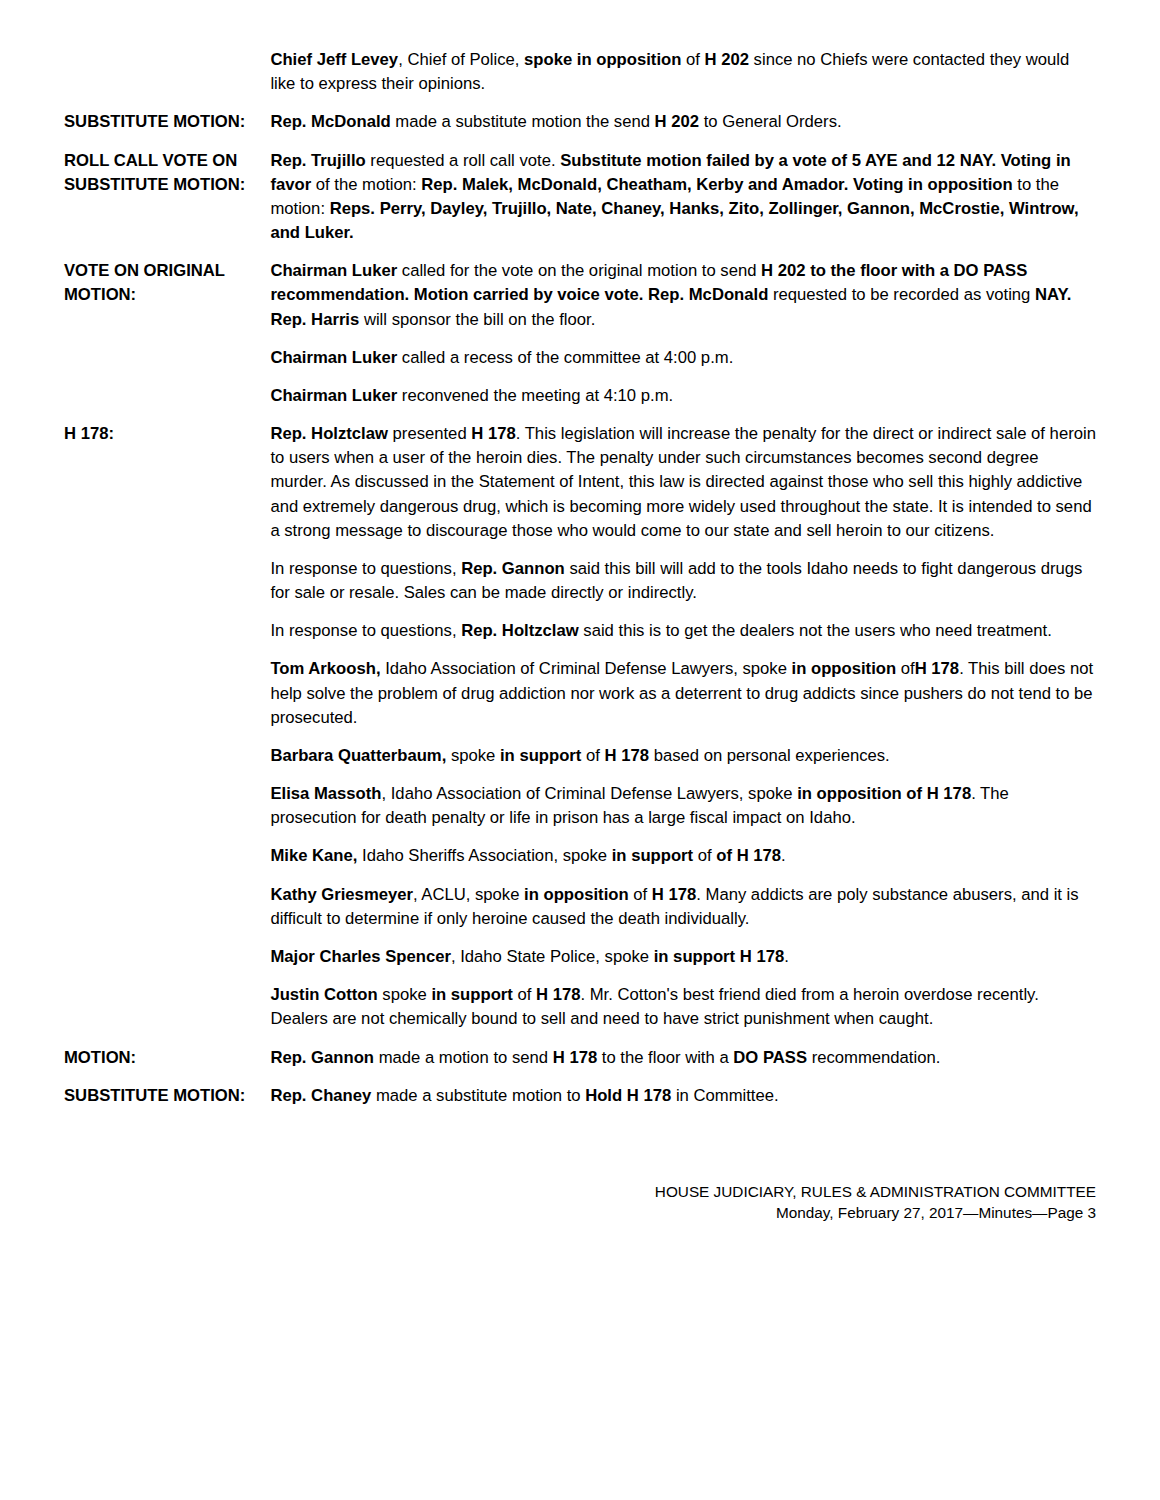| | Chief Jeff Levey , Chief of Police, spoke in opposition of H 202 since no Chiefs were contacted they would like to express their opinions. |
| SUBSTITUTE MOTION: | Rep. McDonald made a substitute motion the send H 202 to General Orders. |
| ROLL CALL VOTE ON SUBSTITUTE MOTION: | Rep. Trujillo requested a roll call vote. Substitute motion failed by a vote of 5 AYE and 12 NAY. Voting in favor of the motion: Rep. Malek, McDonald, Cheatham, Kerby and Amador. Voting in opposition to the motion: Reps. Perry, Dayley, Trujillo, Nate, Chaney, Hanks, Zito, Zollinger, Gannon, McCrostie, Wintrow, and Luker. |
| VOTE ON ORIGINAL MOTION: | Chairman Luker called for the vote on the original motion to send H 202 to the floor with a DO PASS recommendation. Motion carried by voice vote. Rep. McDonald requested to be recorded as voting NAY. Rep. Harris will sponsor the bill on the floor. Chairman Luker called a recess of the committee at 4:00 p.m. Chairman Luker reconvened the meeting at 4:10 p.m. |
| H 178: | Rep. Holztclaw presented H 178 . This legislation will increase the penalty for the direct or indirect sale of heroin to users when a user of the heroin dies. The penalty under such circumstances becomes second degree murder. As discussed in the Statement of Intent, this law is directed against those who sell this highly addictive and extremely dangerous drug, which is becoming more widely used throughout the state. It is intended to send a strong message to discourage those who would come to our state and sell heroin to our citizens. In response to questions, Rep. Gannon said this bill will add to the tools Idaho needs to fight dangerous drugs for sale or resale. Sales can be made directly or indirectly. In response to questions, Rep. Holtzclaw said this is to get the dealers not the users who need treatment. Tom Arkoosh, Idaho Association of Criminal Defense Lawyers, spoke in opposition of H 178 . This bill does not help solve the problem of drug addiction nor work as a deterrent to drug addicts since pushers do not tend to be prosecuted. Barbara Quatterbaum, spoke in support of H 178 based on personal experiences. Elisa Massoth , Idaho Association of Criminal Defense Lawyers, spoke in opposition of H 178 . The prosecution for death penalty or life in prison has a large fiscal impact on Idaho. Mike Kane, Idaho Sheriffs Association, spoke in support of of H 178 . Kathy Griesmeyer , ACLU, spoke in opposition of H 178 . Many addicts are poly substance abusers, and it is difficult to determine if only heroine caused the death individually. Major Charles Spencer , Idaho State Police, spoke in support H 178 . Justin Cotton spoke in support of H 178 . Mr. Cotton's best friend died from a heroin overdose recently. Dealers are not chemically bound to sell and need to have strict punishment when caught. |
| MOTION: | Rep. Gannon made a motion to send H 178 to the floor with a DO PASS recommendation. |
| SUBSTITUTE MOTION: | Rep. Chaney made a substitute motion to Hold H 178 in Committee. |
HOUSE JUDICIARY, RULES & ADMINISTRATION COMMITTEE
Monday, February 27, 2017—Minutes—Page 3